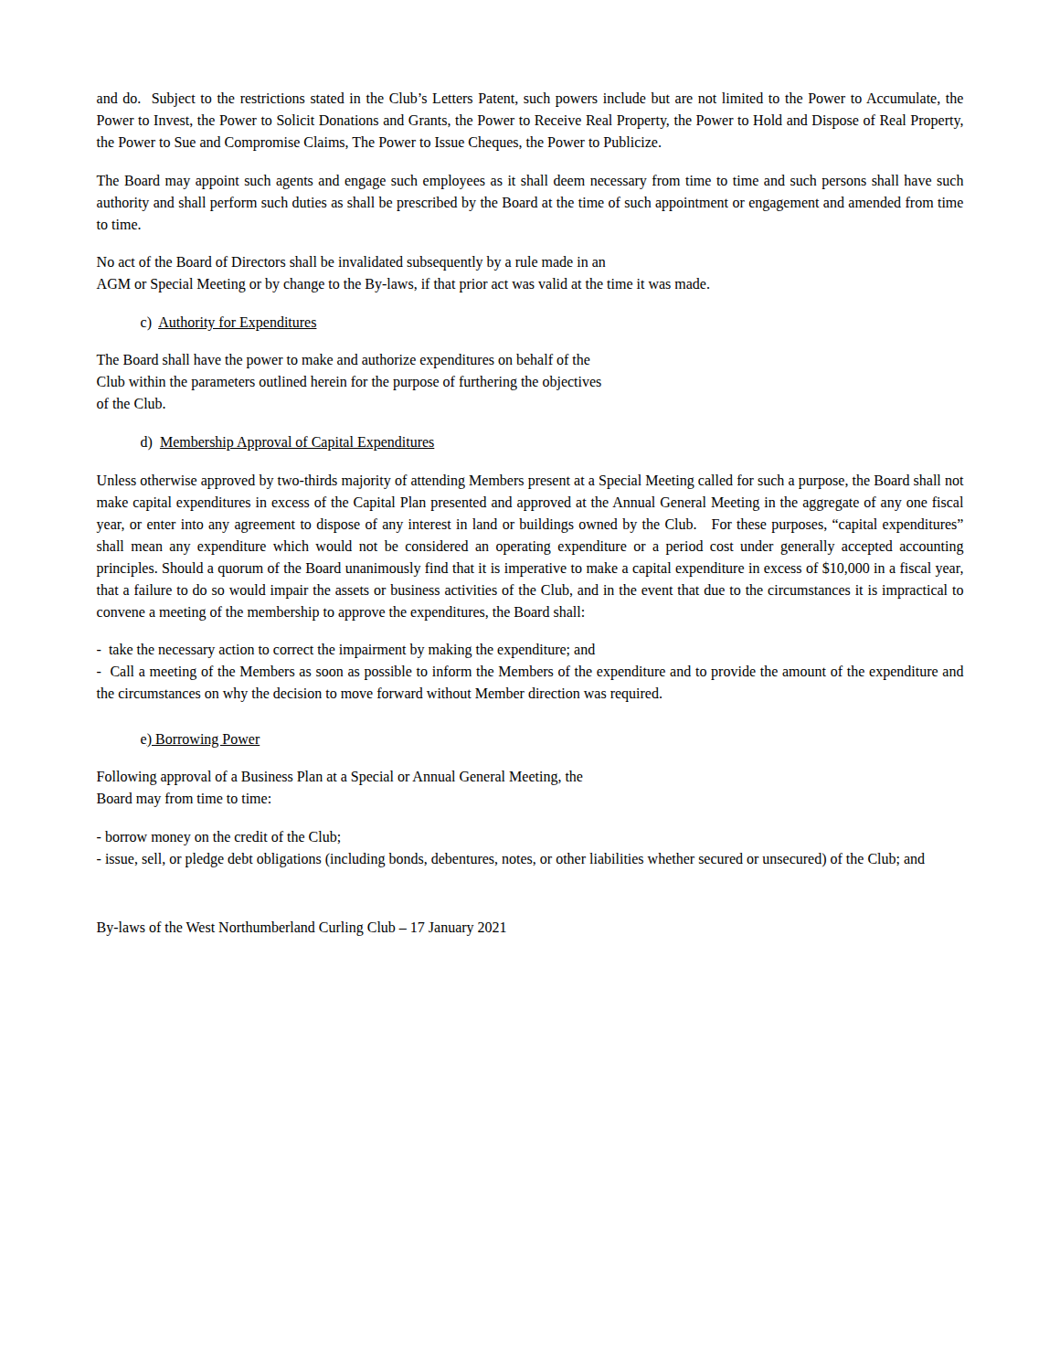and do. Subject to the restrictions stated in the Club’s Letters Patent, such powers include but are not limited to the Power to Accumulate, the Power to Invest, the Power to Solicit Donations and Grants, the Power to Receive Real Property, the Power to Hold and Dispose of Real Property, the Power to Sue and Compromise Claims, The Power to Issue Cheques, the Power to Publicize.
The Board may appoint such agents and engage such employees as it shall deem necessary from time to time and such persons shall have such authority and shall perform such duties as shall be prescribed by the Board at the time of such appointment or engagement and amended from time to time.
No act of the Board of Directors shall be invalidated subsequently by a rule made in an
AGM or Special Meeting or by change to the By-laws, if that prior act was valid at the time it was made.
c) Authority for Expenditures
The Board shall have the power to make and authorize expenditures on behalf of the
Club within the parameters outlined herein for the purpose of furthering the objectives
of the Club.
d) Membership Approval of Capital Expenditures
Unless otherwise approved by two-thirds majority of attending Members present at a Special Meeting called for such a purpose, the Board shall not make capital expenditures in excess of the Capital Plan presented and approved at the Annual General Meeting in the aggregate of any one fiscal year, or enter into any agreement to dispose of any interest in land or buildings owned by the Club. For these purposes, “capital expenditures” shall mean any expenditure which would not be considered an operating expenditure or a period cost under generally accepted accounting principles. Should a quorum of the Board unanimously find that it is imperative to make a capital expenditure in excess of $10,000 in a fiscal year, that a failure to do so would impair the assets or business activities of the Club, and in the event that due to the circumstances it is impractical to convene a meeting of the membership to approve the expenditures, the Board shall:
- take the necessary action to correct the impairment by making the expenditure; and
- Call a meeting of the Members as soon as possible to inform the Members of the expenditure and to provide the amount of the expenditure and the circumstances on why the decision to move forward without Member direction was required.
e) Borrowing Power
Following approval of a Business Plan at a Special or Annual General Meeting, the
Board may from time to time:
- borrow money on the credit of the Club;
- issue, sell, or pledge debt obligations (including bonds, debentures, notes, or other liabilities whether secured or unsecured) of the Club; and
By-laws of the West Northumberland Curling Club – 17 January 2021